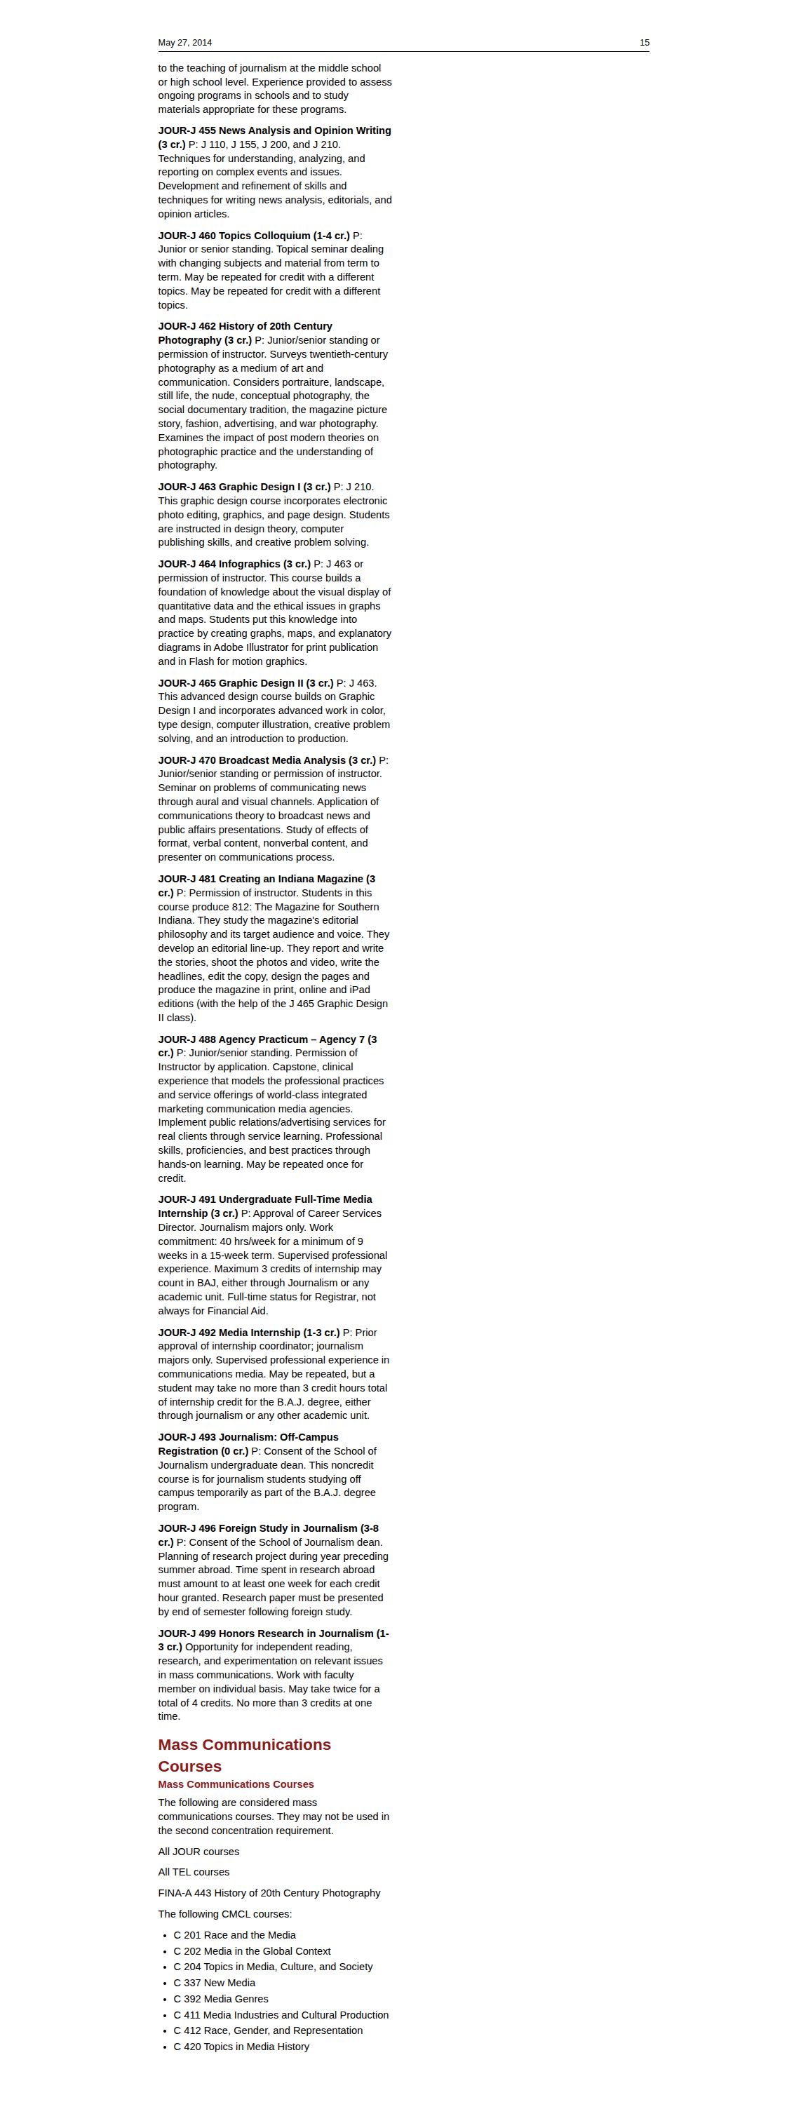May 27, 2014 15
to the teaching of journalism at the middle school or high school level. Experience provided to assess ongoing programs in schools and to study materials appropriate for these programs.
JOUR-J 455 News Analysis and Opinion Writing (3 cr.) P: J 110, J 155, J 200, and J 210. Techniques for understanding, analyzing, and reporting on complex events and issues. Development and refinement of skills and techniques for writing news analysis, editorials, and opinion articles.
JOUR-J 460 Topics Colloquium (1-4 cr.) P: Junior or senior standing. Topical seminar dealing with changing subjects and material from term to term. May be repeated for credit with a different topics. May be repeated for credit with a different topics.
JOUR-J 462 History of 20th Century Photography (3 cr.) P: Junior/senior standing or permission of instructor. Surveys twentieth-century photography as a medium of art and communication. Considers portraiture, landscape, still life, the nude, conceptual photography, the social documentary tradition, the magazine picture story, fashion, advertising, and war photography. Examines the impact of post modern theories on photographic practice and the understanding of photography.
JOUR-J 463 Graphic Design I (3 cr.) P: J 210. This graphic design course incorporates electronic photo editing, graphics, and page design. Students are instructed in design theory, computer publishing skills, and creative problem solving.
JOUR-J 464 Infographics (3 cr.) P: J 463 or permission of instructor. This course builds a foundation of knowledge about the visual display of quantitative data and the ethical issues in graphs and maps. Students put this knowledge into practice by creating graphs, maps, and explanatory diagrams in Adobe Illustrator for print publication and in Flash for motion graphics.
JOUR-J 465 Graphic Design II (3 cr.) P: J 463. This advanced design course builds on Graphic Design I and incorporates advanced work in color, type design, computer illustration, creative problem solving, and an introduction to production.
JOUR-J 470 Broadcast Media Analysis (3 cr.) P: Junior/senior standing or permission of instructor. Seminar on problems of communicating news through aural and visual channels. Application of communications theory to broadcast news and public affairs presentations. Study of effects of format, verbal content, nonverbal content, and presenter on communications process.
JOUR-J 481 Creating an Indiana Magazine (3 cr.) P: Permission of instructor. Students in this course produce 812: The Magazine for Southern Indiana. They study the magazine's editorial philosophy and its target audience and voice. They develop an editorial line-up. They report and write the stories, shoot the photos and video, write the headlines, edit the copy, design the pages and produce the magazine in print, online and iPad editions (with the help of the J 465 Graphic Design II class).
JOUR-J 488 Agency Practicum – Agency 7 (3 cr.) P: Junior/senior standing. Permission of Instructor by application. Capstone, clinical experience that models the professional practices and service offerings of world-class integrated marketing communication media agencies. Implement public relations/advertising services for real clients through service learning. Professional skills, proficiencies, and best practices through hands-on learning. May be repeated once for credit.
JOUR-J 491 Undergraduate Full-Time Media Internship (3 cr.) P: Approval of Career Services Director. Journalism majors only. Work commitment: 40 hrs/week for a minimum of 9 weeks in a 15-week term. Supervised professional experience. Maximum 3 credits of internship may count in BAJ, either through Journalism or any academic unit. Full-time status for Registrar, not always for Financial Aid.
JOUR-J 492 Media Internship (1-3 cr.) P: Prior approval of internship coordinator; journalism majors only. Supervised professional experience in communications media. May be repeated, but a student may take no more than 3 credit hours total of internship credit for the B.A.J. degree, either through journalism or any other academic unit.
JOUR-J 493 Journalism: Off-Campus Registration (0 cr.) P: Consent of the School of Journalism undergraduate dean. This noncredit course is for journalism students studying off campus temporarily as part of the B.A.J. degree program.
JOUR-J 496 Foreign Study in Journalism (3-8 cr.) P: Consent of the School of Journalism dean. Planning of research project during year preceding summer abroad. Time spent in research abroad must amount to at least one week for each credit hour granted. Research paper must be presented by end of semester following foreign study.
JOUR-J 499 Honors Research in Journalism (1-3 cr.) Opportunity for independent reading, research, and experimentation on relevant issues in mass communications. Work with faculty member on individual basis. May take twice for a total of 4 credits. No more than 3 credits at one time.
Mass Communications Courses
Mass Communications Courses
The following are considered mass communications courses. They may not be used in the second concentration requirement.
All JOUR courses
All TEL courses
FINA-A 443 History of 20th Century Photography
The following CMCL courses:
C 201 Race and the Media
C 202 Media in the Global Context
C 204 Topics in Media, Culture, and Society
C 337 New Media
C 392 Media Genres
C 411 Media Industries and Cultural Production
C 412 Race, Gender, and Representation
C 420 Topics in Media History